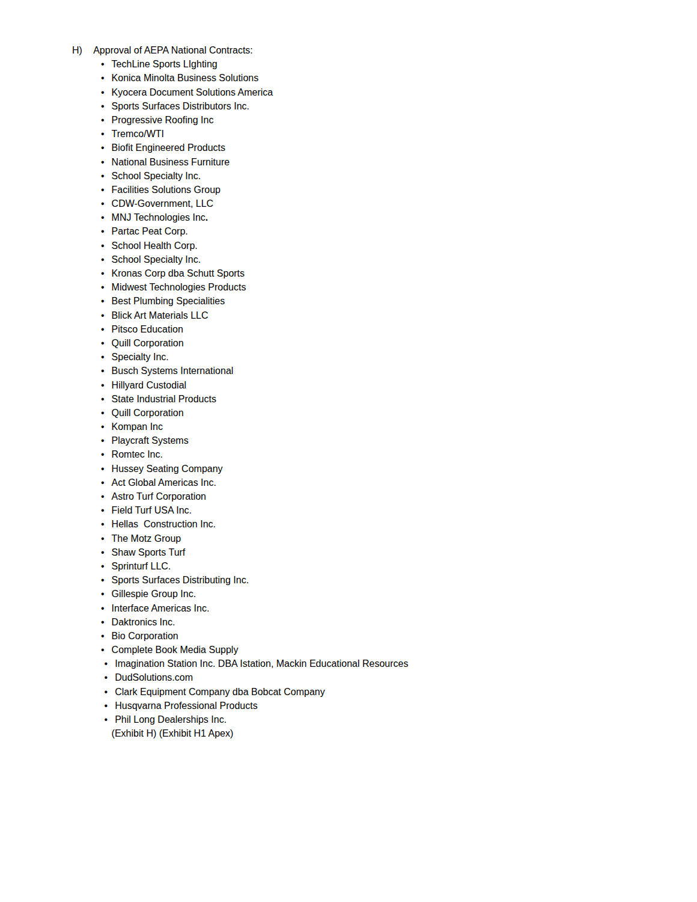H)
Approval of AEPA National Contracts:
TechLine Sports LIghting
Konica Minolta Business Solutions
Kyocera Document Solutions America
Sports Surfaces Distributors Inc.
Progressive Roofing Inc
Tremco/WTI
Biofit Engineered Products
National Business Furniture
School Specialty Inc.
Facilities Solutions Group
CDW-Government, LLC
MNJ Technologies Inc.
Partac Peat Corp.
School Health Corp.
School Specialty Inc.
Kronas Corp dba Schutt Sports
Midwest Technologies Products
Best Plumbing Specialities
Blick Art Materials LLC
Pitsco Education
Quill Corporation
Specialty Inc.
Busch Systems International
Hillyard Custodial
State Industrial Products
Quill Corporation
Kompan Inc
Playcraft Systems
Romtec Inc.
Hussey Seating Company
Act Global Americas Inc.
Astro Turf Corporation
Field Turf USA Inc.
Hellas Construction Inc.
The Motz Group
Shaw Sports Turf
Sprinturf LLC.
Sports Surfaces Distributing Inc.
Gillespie Group Inc.
Interface Americas Inc.
Daktronics Inc.
Bio Corporation
Complete Book Media Supply
Imagination Station Inc. DBA Istation, Mackin Educational Resources
DudSolutions.com
Clark Equipment Company dba Bobcat Company
Husqvarna Professional Products
Phil Long Dealerships Inc.
(Exhibit H) (Exhibit H1 Apex)